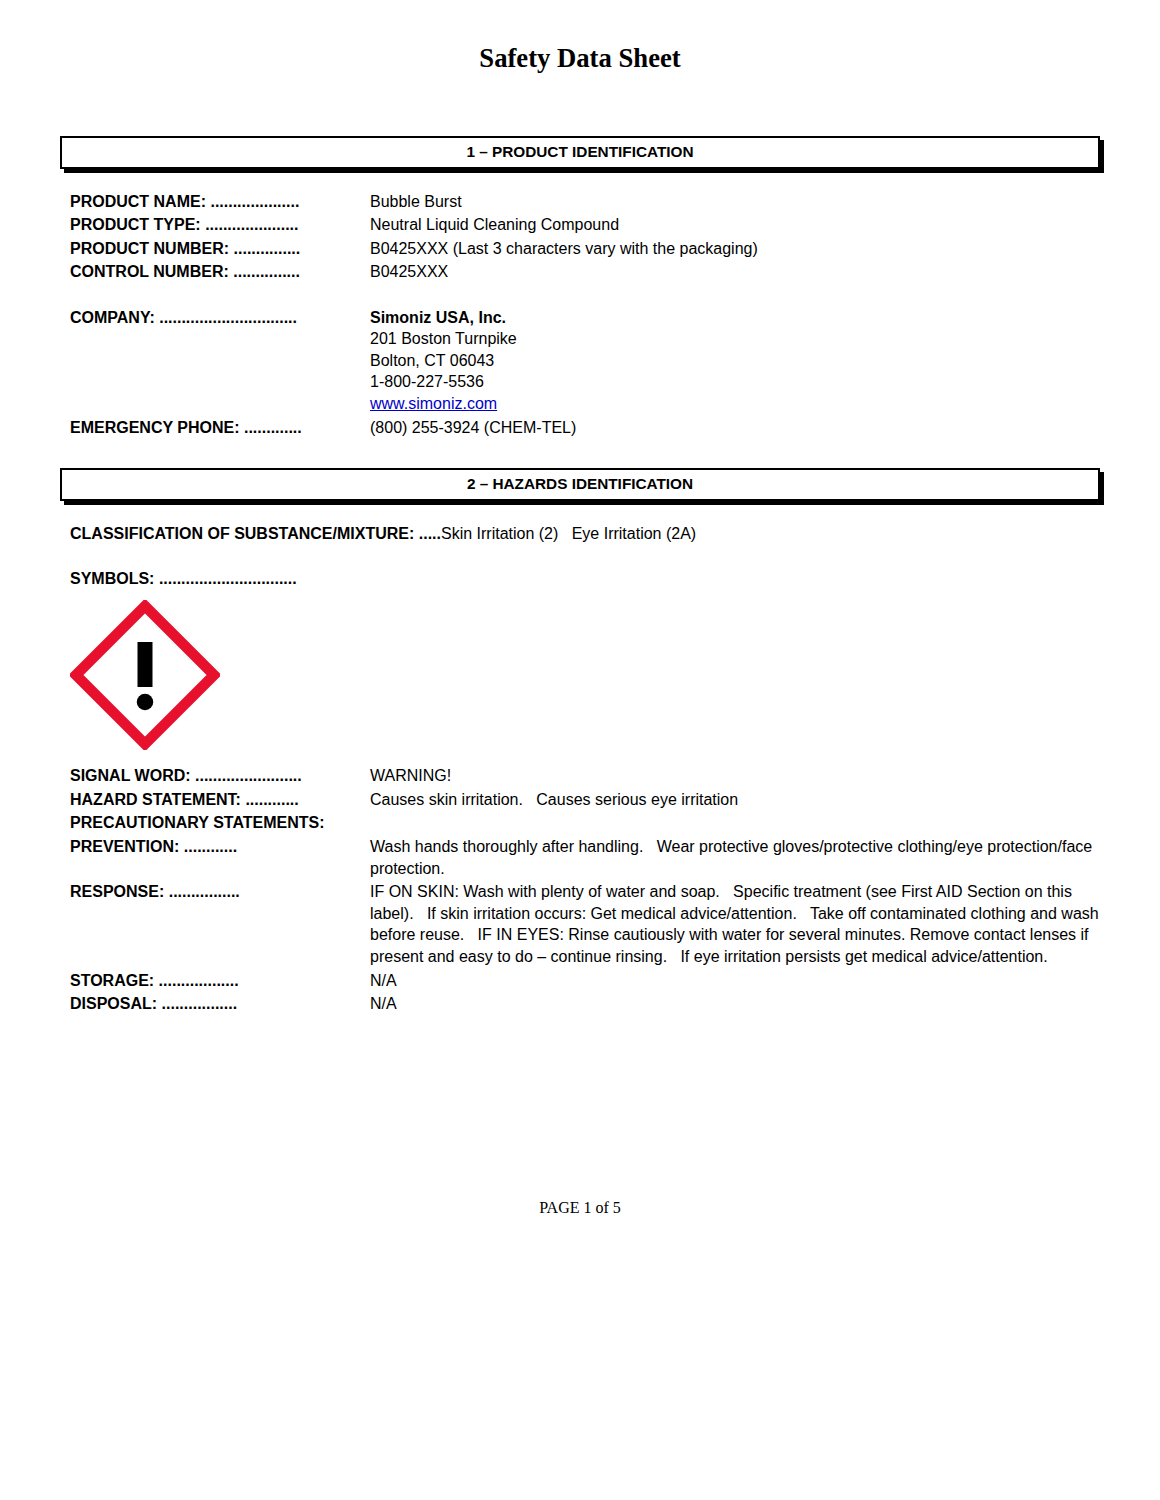Safety Data Sheet
1 – PRODUCT IDENTIFICATION
| PRODUCT NAME: .................... | Bubble Burst |
| PRODUCT TYPE: ..................... | Neutral Liquid Cleaning Compound |
| PRODUCT NUMBER: ............... | B0425XXX (Last 3 characters vary with the packaging) |
| CONTROL NUMBER: ............... | B0425XXX |
| COMPANY: ............................... | Simoniz USA, Inc. 201 Boston Turnpike Bolton, CT 06043 1-800-227-5536 www.simoniz.com |
| EMERGENCY PHONE: ............. | (800) 255-3924 (CHEM-TEL) |
2 – HAZARDS IDENTIFICATION
| CLASSIFICATION OF SUBSTANCE/MIXTURE: ..... | Skin Irritation (2) Eye Irritation (2A) |
SYMBOLS: ...............................
| SIGNAL WORD: ........................ | WARNING! |
| HAZARD STATEMENT: ............ | Causes skin irritation. Causes serious eye irritation |
| PRECAUTIONARY STATEMENTS: |
| PREVENTION: ............ | Wash hands thoroughly after handling. Wear protective gloves/protective clothing/eye protection/face protection. |
| RESPONSE: ................ | IF ON SKIN: Wash with plenty of water and soap. Specific treatment (see First AID Section on this label). If skin irritation occurs: Get medical advice/attention. Take off contaminated clothing and wash before reuse. IF IN EYES: Rinse cautiously with water for several minutes. Remove contact lenses if present and easy to do – continue rinsing. If eye irritation persists get medical advice/attention. |
| STORAGE: .................. | N/A |
| DISPOSAL: ................. | N/A |
PAGE 1 of 5